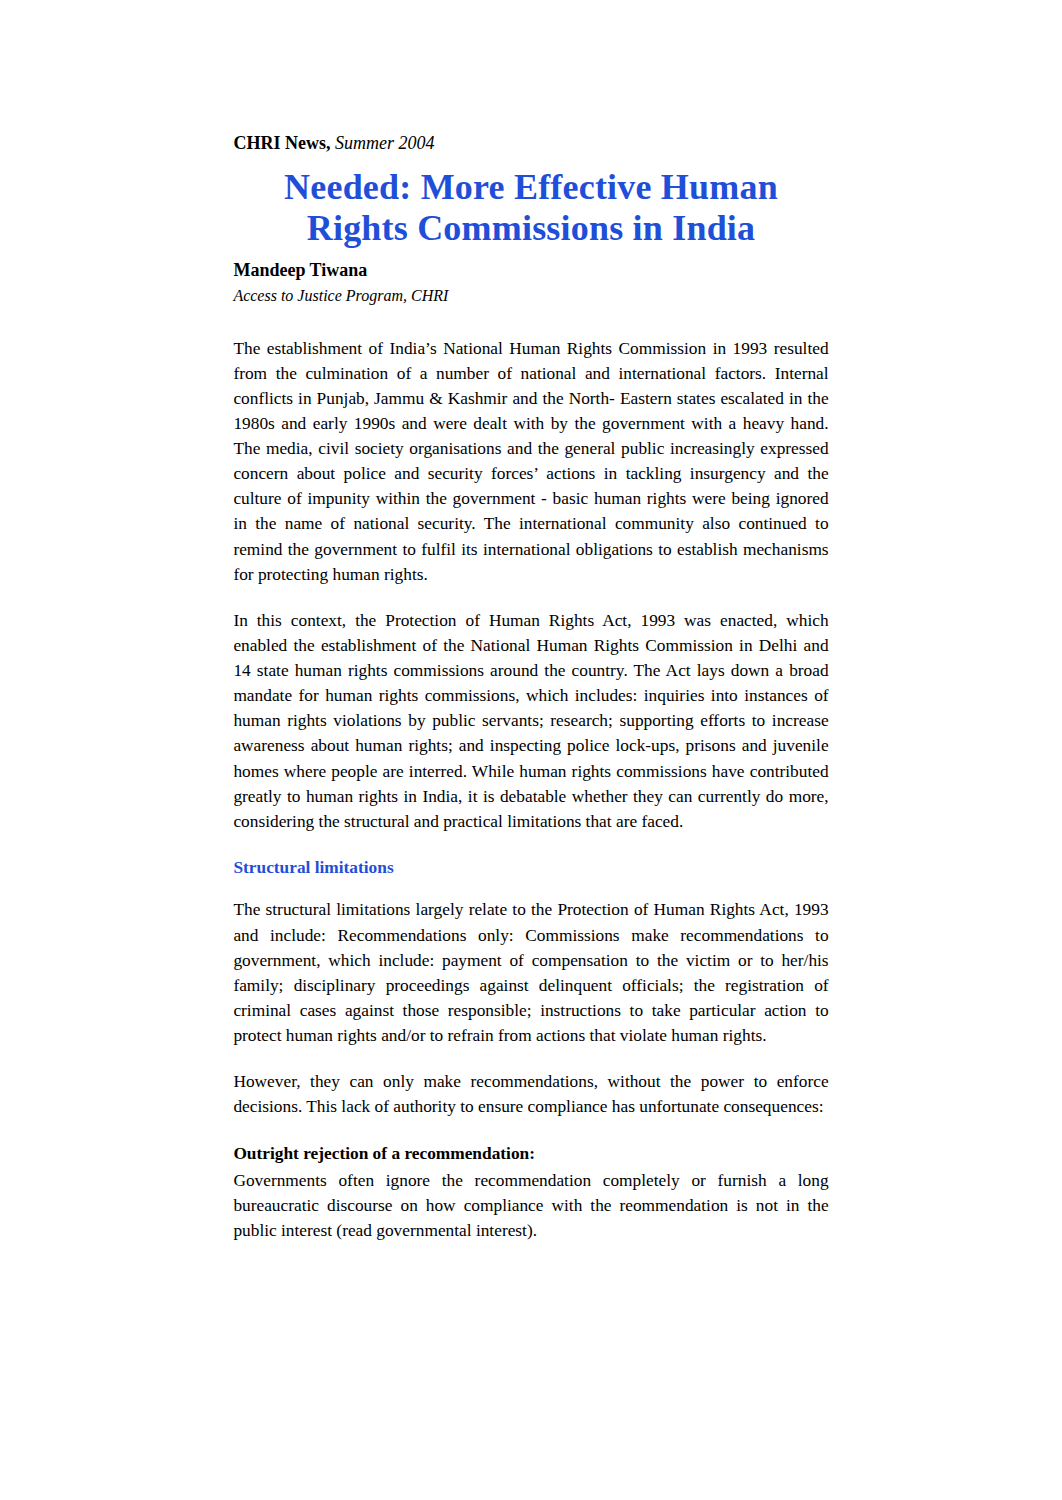CHRI News, Summer 2004
Needed: More Effective Human Rights Commissions in India
Mandeep Tiwana
Access to Justice Program, CHRI
The establishment of India’s National Human Rights Commission in 1993 resulted from the culmination of a number of national and international factors. Internal conflicts in Punjab, Jammu & Kashmir and the North- Eastern states escalated in the 1980s and early 1990s and were dealt with by the government with a heavy hand. The media, civil society organisations and the general public increasingly expressed concern about police and security forces’ actions in tackling insurgency and the culture of impunity within the government - basic human rights were being ignored in the name of national security. The international community also continued to remind the government to fulfil its international obligations to establish mechanisms for protecting human rights.
In this context, the Protection of Human Rights Act, 1993 was enacted, which enabled the establishment of the National Human Rights Commission in Delhi and 14 state human rights commissions around the country. The Act lays down a broad mandate for human rights commissions, which includes: inquiries into instances of human rights violations by public servants; research; supporting efforts to increase awareness about human rights; and inspecting police lock-ups, prisons and juvenile homes where people are interred. While human rights commissions have contributed greatly to human rights in India, it is debatable whether they can currently do more, considering the structural and practical limitations that are faced.
Structural limitations
The structural limitations largely relate to the Protection of Human Rights Act, 1993 and include: Recommendations only: Commissions make recommendations to government, which include: payment of compensation to the victim or to her/his family; disciplinary proceedings against delinquent officials; the registration of criminal cases against those responsible; instructions to take particular action to protect human rights and/or to refrain from actions that violate human rights.
However, they can only make recommendations, without the power to enforce decisions. This lack of authority to ensure compliance has unfortunate consequences:
Outright rejection of a recommendation:
Governments often ignore the recommendation completely or furnish a long bureaucratic discourse on how compliance with the reommendation is not in the public interest (read governmental interest).